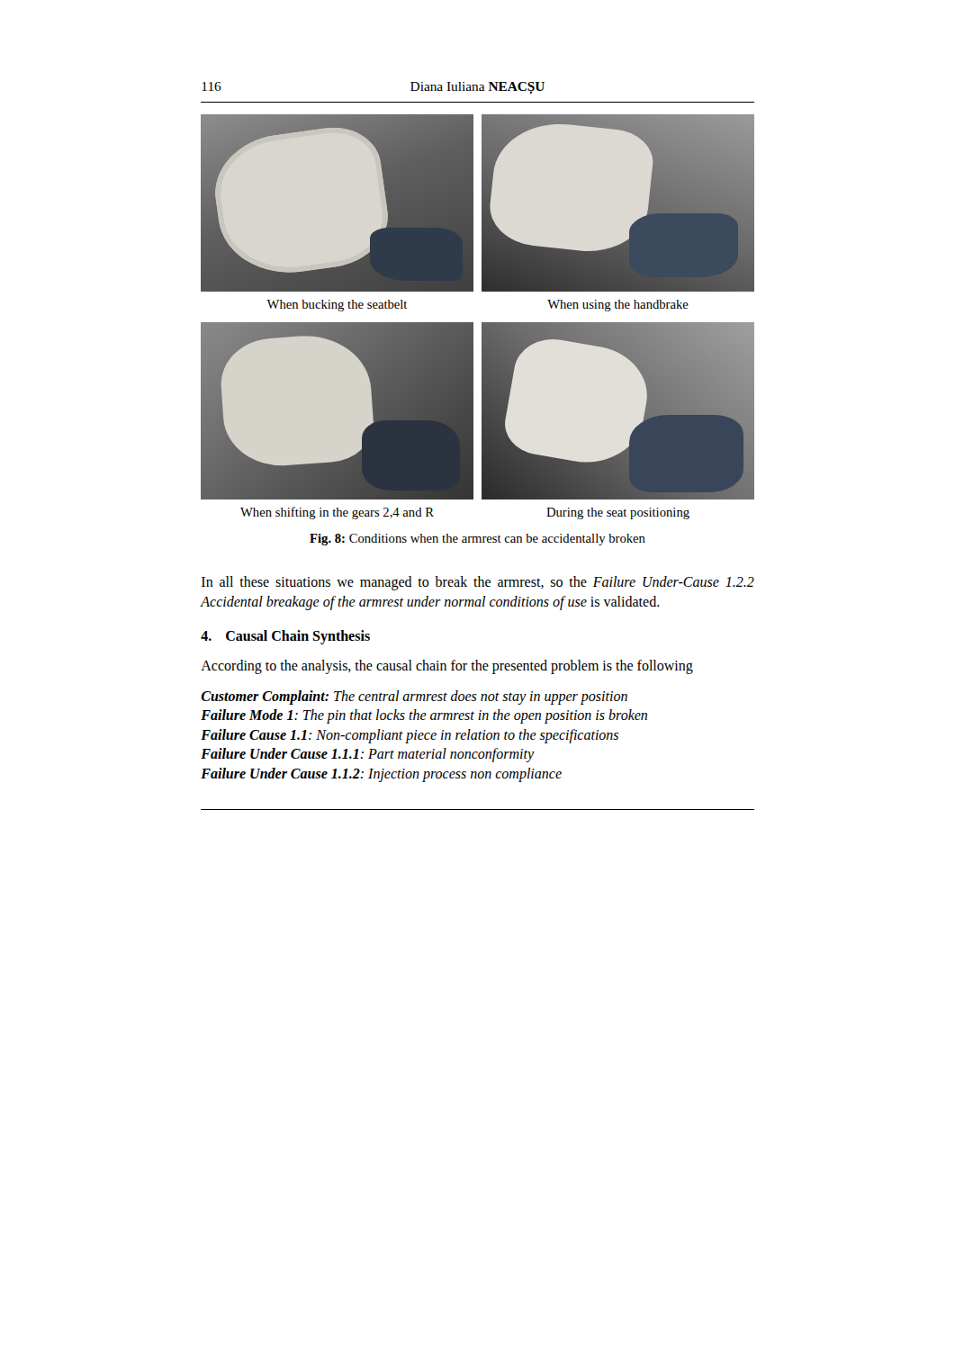116
Diana Iuliana NEACȘU
When bucking the seatbelt
When using the handbrake
When shifting in the gears 2,4 and R
During the seat positioning
Fig. 8: Conditions when the armrest can be accidentally broken
In all these situations we managed to break the armrest, so the Failure Under-Cause 1.2.2 Accidental breakage of the armrest under normal conditions of use is validated.
4. Causal Chain Synthesis
According to the analysis, the causal chain for the presented problem is the following
Customer Complaint: The central armrest does not stay in upper position
Failure Mode 1: The pin that locks the armrest in the open position is broken
Failure Cause 1.1: Non-compliant piece in relation to the specifications
Failure Under Cause 1.1.1: Part material nonconformity
Failure Under Cause 1.1.2: Injection process non compliance